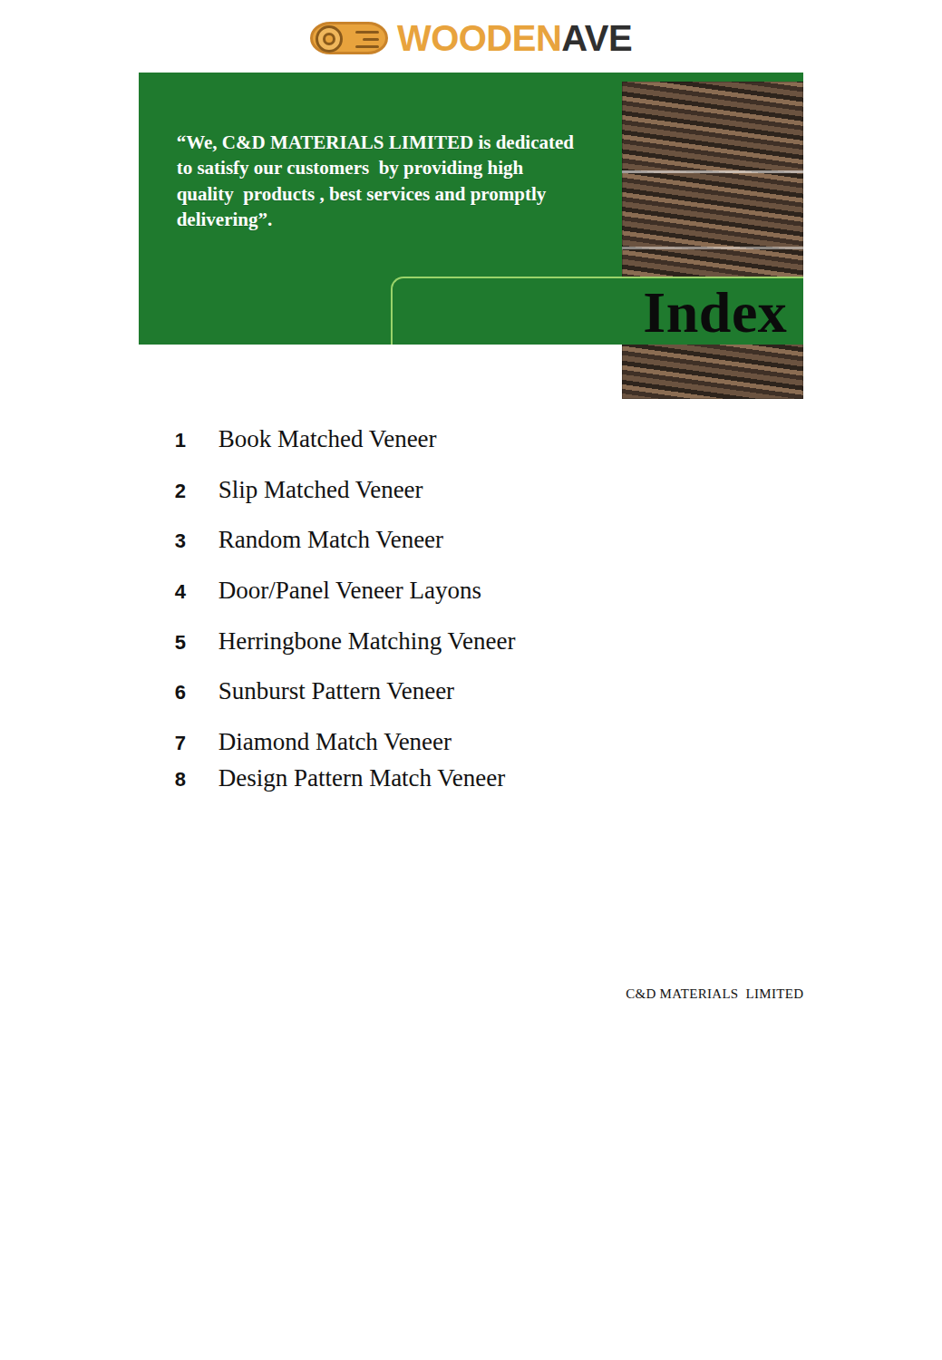WOODEN AVE
“We, C&D MATERIALS LIMITED is dedicated to satisfy our customers by providing high quality products , best services and promptly delivering”.
Index
1 Book Matched Veneer
2 Slip Matched Veneer
3 Random Match Veneer
4 Door/Panel Veneer Layons
5 Herringbone Matching Veneer
6 Sunburst Pattern Veneer
7 Diamond Match Veneer
8 Design Pattern Match Veneer
C&D MATERIALS LIMITED